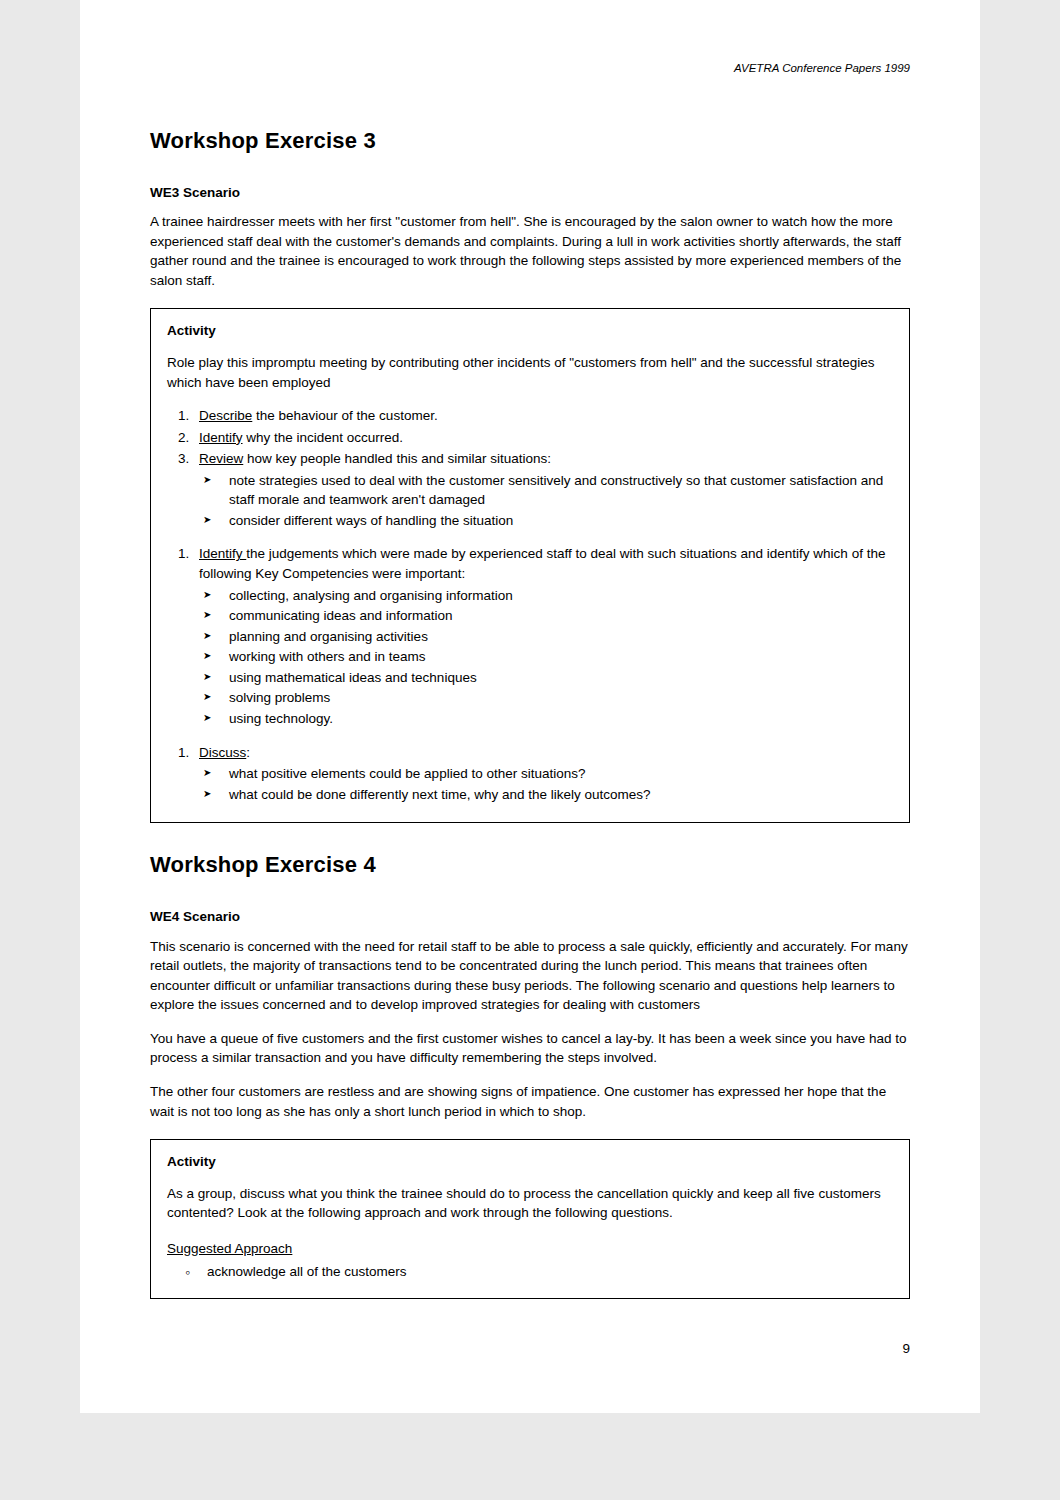AVETRA Conference Papers 1999
Workshop Exercise 3
WE3 Scenario
A trainee hairdresser meets with her first "customer from hell". She is encouraged by the salon owner to watch how the more experienced staff deal with the customer's demands and complaints. During a lull in work activities shortly afterwards, the staff gather round and the trainee is encouraged to work through the following steps assisted by more experienced members of the salon staff.
Activity
Role play this impromptu meeting by contributing other incidents of "customers from hell" and the successful strategies which have been employed
Describe the behaviour of the customer.
Identify why the incident occurred.
Review how key people handled this and similar situations:
note strategies used to deal with the customer sensitively and constructively so that customer satisfaction and staff morale and teamwork aren't damaged
consider different ways of handling the situation
Identify the judgements which were made by experienced staff to deal with such situations and identify which of the following Key Competencies were important:
collecting, analysing and organising information
communicating ideas and information
planning and organising activities
working with others and in teams
using mathematical ideas and techniques
solving problems
using technology.
Discuss:
what positive elements could be applied to other situations?
what could be done differently next time, why and the likely outcomes?
Workshop Exercise 4
WE4 Scenario
This scenario is concerned with the need for retail staff to be able to process a sale quickly, efficiently and accurately. For many retail outlets, the majority of transactions tend to be concentrated during the lunch period. This means that trainees often encounter difficult or unfamiliar transactions during these busy periods. The following scenario and questions help learners to explore the issues concerned and to develop improved strategies for dealing with customers
You have a queue of five customers and the first customer wishes to cancel a lay-by. It has been a week since you have had to process a similar transaction and you have difficulty remembering the steps involved.
The other four customers are restless and are showing signs of impatience. One customer has expressed her hope that the wait is not too long as she has only a short lunch period in which to shop.
Activity
As a group, discuss what you think the trainee should do to process the cancellation quickly and keep all five customers contented? Look at the following approach and work through the following questions.
Suggested Approach
acknowledge all of the customers
9